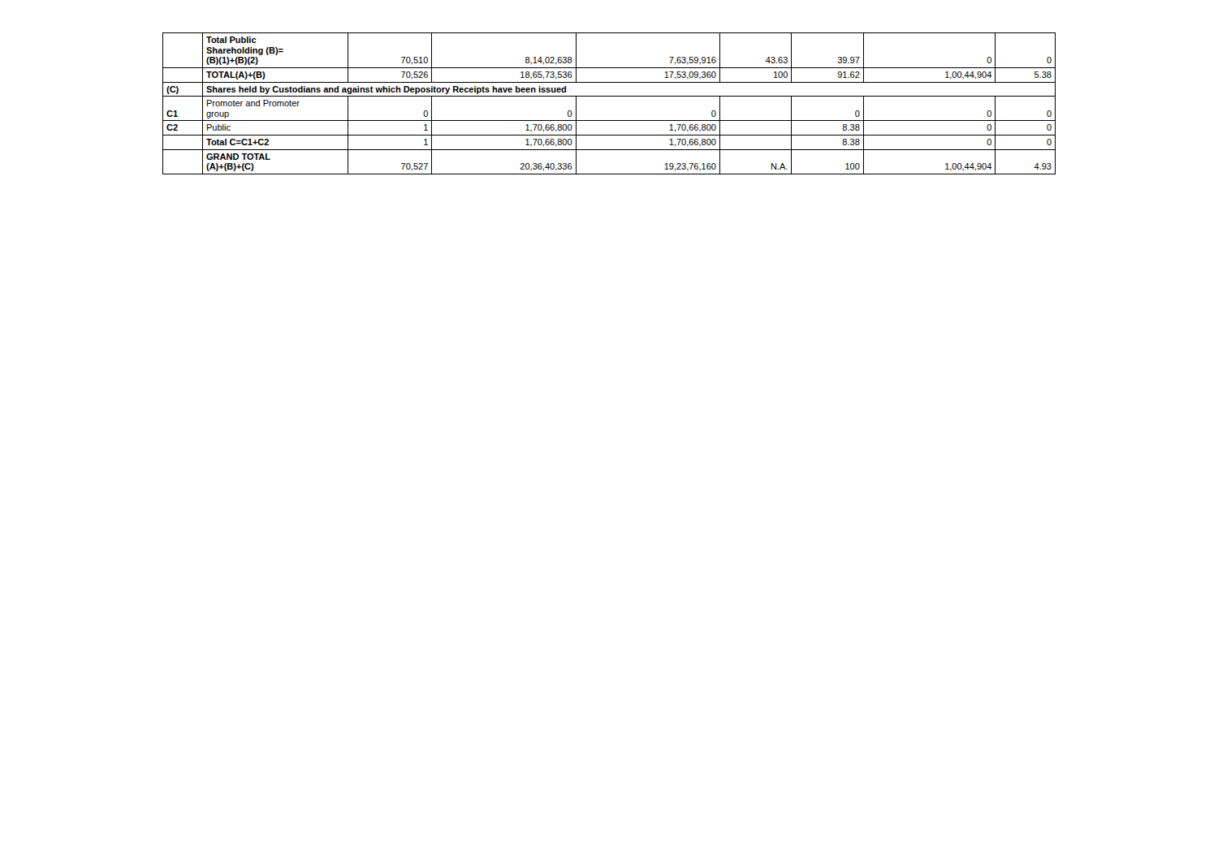| | Total Public Shareholding (B)= (B)(1)+(B)(2) | 70,510 | 8,14,02,638 | 7,63,59,916 | 43.63 | 39.97 | 0 | 0 |
| | TOTAL(A)+(B) | 70,526 | 18,65,73,536 | 17,53,09,360 | 100 | 91.62 | 1,00,44,904 | 5.38 |
| (C) | Shares held by Custodians and against which Depository Receipts have been issued |
| C1 | Promoter and Promoter group | 0 | 0 | 0 | | 0 | 0 | 0 |
| C2 | Public | 1 | 1,70,66,800 | 1,70,66,800 | | 8.38 | 0 | 0 |
| | Total C=C1+C2 | 1 | 1,70,66,800 | 1,70,66,800 | | 8.38 | 0 | 0 |
| | GRAND TOTAL (A)+(B)+(C) | 70,527 | 20,36,40,336 | 19,23,76,160 | N.A. | 100 | 1,00,44,904 | 4.93 |